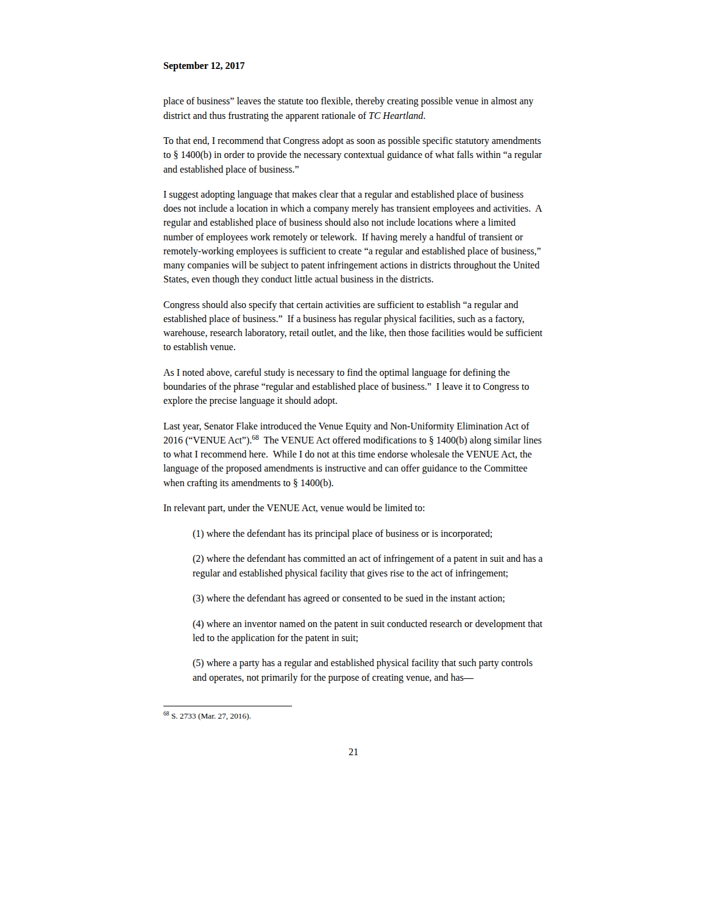September 12, 2017
place of business” leaves the statute too flexible, thereby creating possible venue in almost any district and thus frustrating the apparent rationale of TC Heartland.
To that end, I recommend that Congress adopt as soon as possible specific statutory amendments to § 1400(b) in order to provide the necessary contextual guidance of what falls within “a regular and established place of business.”
I suggest adopting language that makes clear that a regular and established place of business does not include a location in which a company merely has transient employees and activities. A regular and established place of business should also not include locations where a limited number of employees work remotely or telework. If having merely a handful of transient or remotely-working employees is sufficient to create “a regular and established place of business,” many companies will be subject to patent infringement actions in districts throughout the United States, even though they conduct little actual business in the districts.
Congress should also specify that certain activities are sufficient to establish “a regular and established place of business.” If a business has regular physical facilities, such as a factory, warehouse, research laboratory, retail outlet, and the like, then those facilities would be sufficient to establish venue.
As I noted above, careful study is necessary to find the optimal language for defining the boundaries of the phrase “regular and established place of business.” I leave it to Congress to explore the precise language it should adopt.
Last year, Senator Flake introduced the Venue Equity and Non-Uniformity Elimination Act of 2016 (“VENUE Act”).68 The VENUE Act offered modifications to § 1400(b) along similar lines to what I recommend here. While I do not at this time endorse wholesale the VENUE Act, the language of the proposed amendments is instructive and can offer guidance to the Committee when crafting its amendments to § 1400(b).
In relevant part, under the VENUE Act, venue would be limited to:
(1) where the defendant has its principal place of business or is incorporated;
(2) where the defendant has committed an act of infringement of a patent in suit and has a regular and established physical facility that gives rise to the act of infringement;
(3) where the defendant has agreed or consented to be sued in the instant action;
(4) where an inventor named on the patent in suit conducted research or development that led to the application for the patent in suit;
(5) where a party has a regular and established physical facility that such party controls and operates, not primarily for the purpose of creating venue, and has—
68 S. 2733 (Mar. 27, 2016).
21